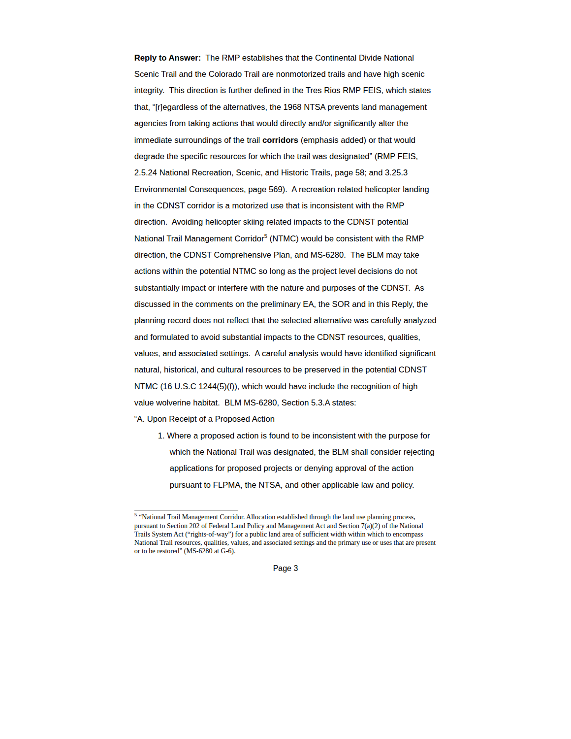Reply to Answer: The RMP establishes that the Continental Divide National Scenic Trail and the Colorado Trail are nonmotorized trails and have high scenic integrity. This direction is further defined in the Tres Rios RMP FEIS, which states that, “[r]egardless of the alternatives, the 1968 NTSA prevents land management agencies from taking actions that would directly and/or significantly alter the immediate surroundings of the trail corridors (emphasis added) or that would degrade the specific resources for which the trail was designated” (RMP FEIS, 2.5.24 National Recreation, Scenic, and Historic Trails, page 58; and 3.25.3 Environmental Consequences, page 569). A recreation related helicopter landing in the CDNST corridor is a motorized use that is inconsistent with the RMP direction. Avoiding helicopter skiing related impacts to the CDNST potential National Trail Management Corridor5 (NTMC) would be consistent with the RMP direction, the CDNST Comprehensive Plan, and MS-6280. The BLM may take actions within the potential NTMC so long as the project level decisions do not substantially impact or interfere with the nature and purposes of the CDNST. As discussed in the comments on the preliminary EA, the SOR and in this Reply, the planning record does not reflect that the selected alternative was carefully analyzed and formulated to avoid substantial impacts to the CDNST resources, qualities, values, and associated settings. A careful analysis would have identified significant natural, historical, and cultural resources to be preserved in the potential CDNST NTMC (16 U.S.C 1244(5)(f)), which would have include the recognition of high value wolverine habitat. BLM MS-6280, Section 5.3.A states:
“A. Upon Receipt of a Proposed Action
1. Where a proposed action is found to be inconsistent with the purpose for which the National Trail was designated, the BLM shall consider rejecting applications for proposed projects or denying approval of the action pursuant to FLPMA, the NTSA, and other applicable law and policy.
5 “National Trail Management Corridor. Allocation established through the land use planning process, pursuant to Section 202 of Federal Land Policy and Management Act and Section 7(a)(2) of the National Trails System Act (“rights-of-way”) for a public land area of sufficient width within which to encompass National Trail resources, qualities, values, and associated settings and the primary use or uses that are present or to be restored” (MS-6280 at G-6).
Page 3